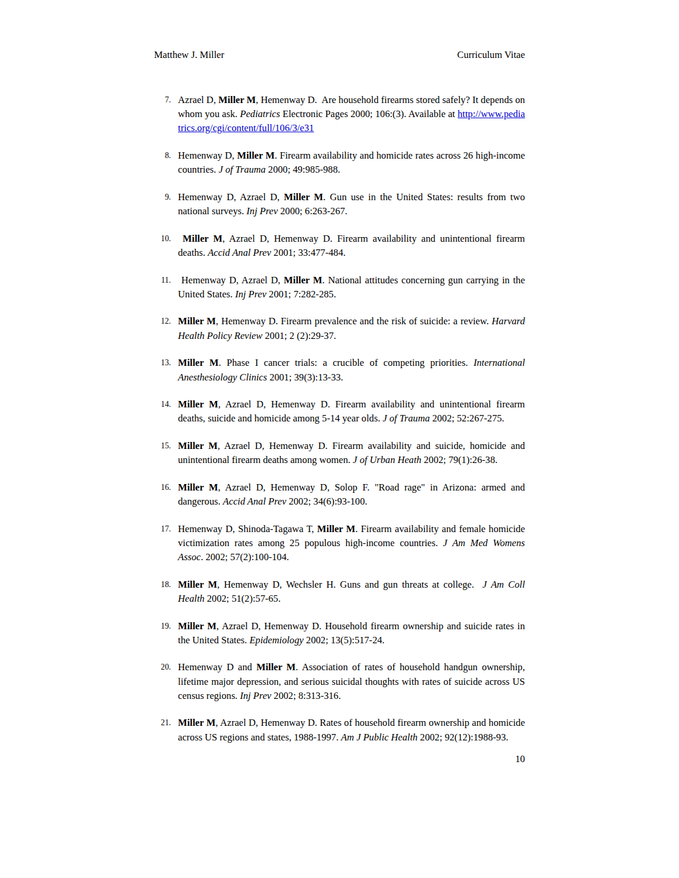Matthew J. Miller Curriculum Vitae
7. Azrael D, Miller M, Hemenway D. Are household firearms stored safely? It depends on whom you ask. Pediatrics Electronic Pages 2000; 106:(3). Available at http://www.pediatrics.org/cgi/content/full/106/3/e31
8. Hemenway D, Miller M. Firearm availability and homicide rates across 26 high-income countries. J of Trauma 2000; 49:985-988.
9. Hemenway D, Azrael D, Miller M. Gun use in the United States: results from two national surveys. Inj Prev 2000; 6:263-267.
10. Miller M, Azrael D, Hemenway D. Firearm availability and unintentional firearm deaths. Accid Anal Prev 2001; 33:477-484.
11. Hemenway D, Azrael D, Miller M. National attitudes concerning gun carrying in the United States. Inj Prev 2001; 7:282-285.
12. Miller M, Hemenway D. Firearm prevalence and the risk of suicide: a review. Harvard Health Policy Review 2001; 2 (2):29-37.
13. Miller M. Phase I cancer trials: a crucible of competing priorities. International Anesthesiology Clinics 2001; 39(3):13-33.
14. Miller M, Azrael D, Hemenway D. Firearm availability and unintentional firearm deaths, suicide and homicide among 5-14 year olds. J of Trauma 2002; 52:267-275.
15. Miller M, Azrael D, Hemenway D. Firearm availability and suicide, homicide and unintentional firearm deaths among women. J of Urban Heath 2002; 79(1):26-38.
16. Miller M, Azrael D, Hemenway D, Solop F. "Road rage" in Arizona: armed and dangerous. Accid Anal Prev 2002; 34(6):93-100.
17. Hemenway D, Shinoda-Tagawa T, Miller M. Firearm availability and female homicide victimization rates among 25 populous high-income countries. J Am Med Womens Assoc. 2002; 57(2):100-104.
18. Miller M, Hemenway D, Wechsler H. Guns and gun threats at college. J Am Coll Health 2002; 51(2):57-65.
19. Miller M, Azrael D, Hemenway D. Household firearm ownership and suicide rates in the United States. Epidemiology 2002; 13(5):517-24.
20. Hemenway D and Miller M. Association of rates of household handgun ownership, lifetime major depression, and serious suicidal thoughts with rates of suicide across US census regions. Inj Prev 2002; 8:313-316.
21. Miller M, Azrael D, Hemenway D. Rates of household firearm ownership and homicide across US regions and states, 1988-1997. Am J Public Health 2002; 92(12):1988-93.
10